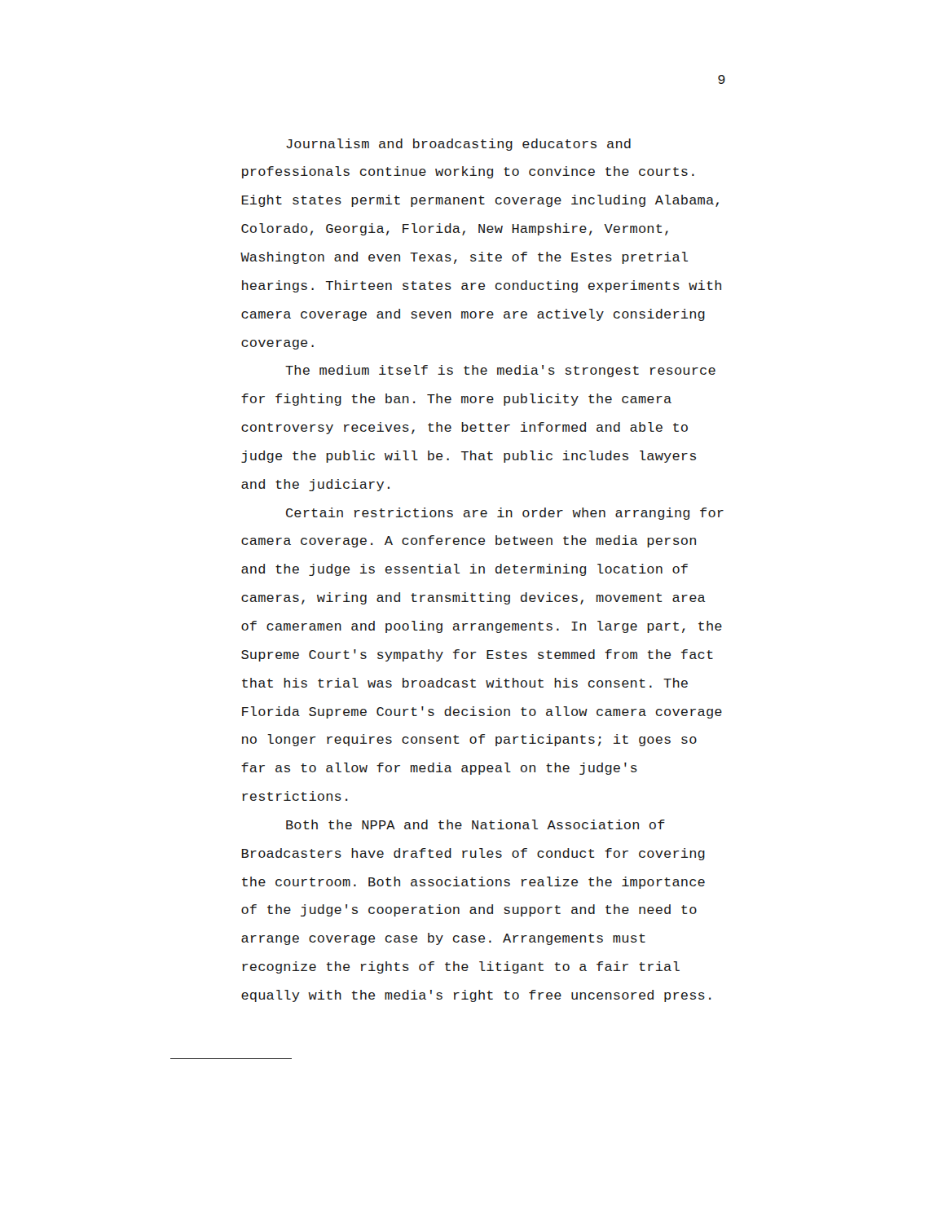9
Journalism and broadcasting educators and professionals continue working to convince the courts. Eight states permit permanent coverage including Alabama, Colorado, Georgia, Florida, New Hampshire, Vermont, Washington and even Texas, site of the Estes pretrial hearings. Thirteen states are conducting experiments with camera coverage and seven more are actively considering coverage.
The medium itself is the media's strongest resource for fighting the ban. The more publicity the camera controversy receives, the better informed and able to judge the public will be. That public includes lawyers and the judiciary.
Certain restrictions are in order when arranging for camera coverage. A conference between the media person and the judge is essential in determining location of cameras, wiring and transmitting devices, movement area of cameramen and pooling arrangements. In large part, the Supreme Court's sympathy for Estes stemmed from the fact that his trial was broadcast without his consent. The Florida Supreme Court's decision to allow camera coverage no longer requires consent of participants; it goes so far as to allow for media appeal on the judge's restrictions.
Both the NPPA and the National Association of Broadcasters have drafted rules of conduct for covering the courtroom. Both associations realize the importance of the judge's cooperation and support and the need to arrange coverage case by case. Arrangements must recognize the rights of the litigant to a fair trial equally with the media's right to free uncensored press.